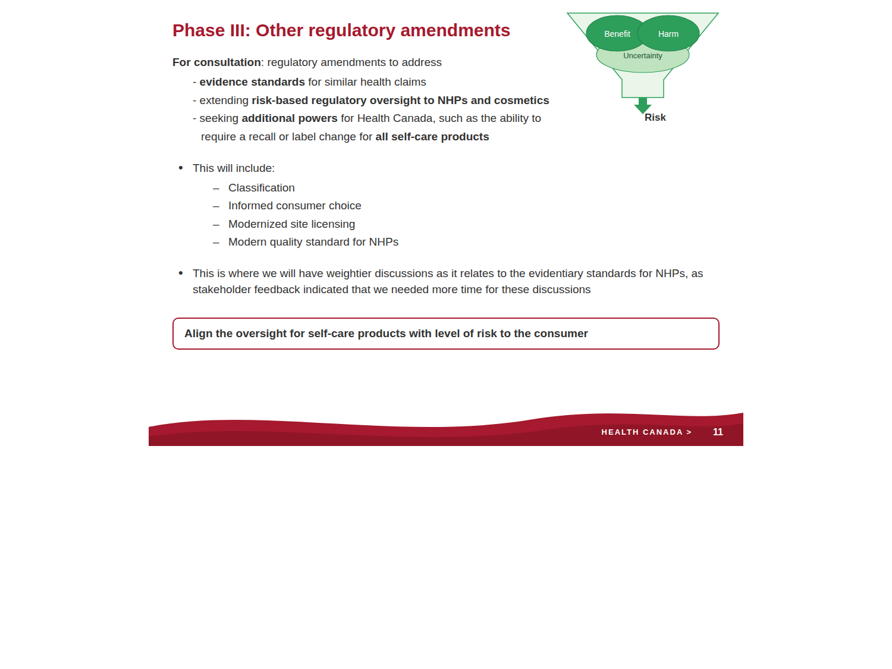Uncertainty Benefit Harm
Risk
Phase III: Other regulatory amendments
For consultation: regulatory amendments to address
evidence standards for similar health claims
extending risk-based regulatory oversight to NHPs and cosmetics
seeking additional powers for Health Canada, such as the ability to
require a recall or label change for all self-care products
This will include:
Classification
Informed consumer choice
Modernized site licensing
Modern quality standard for NHPs
This is where we will have weightier discussions as it relates to the evidentiary standards for NHPs, as stakeholder feedback indicated that we needed more time for these discussions
Align the oversight for self-care products with level of risk to the consumer
HEALTH CANADA >
11